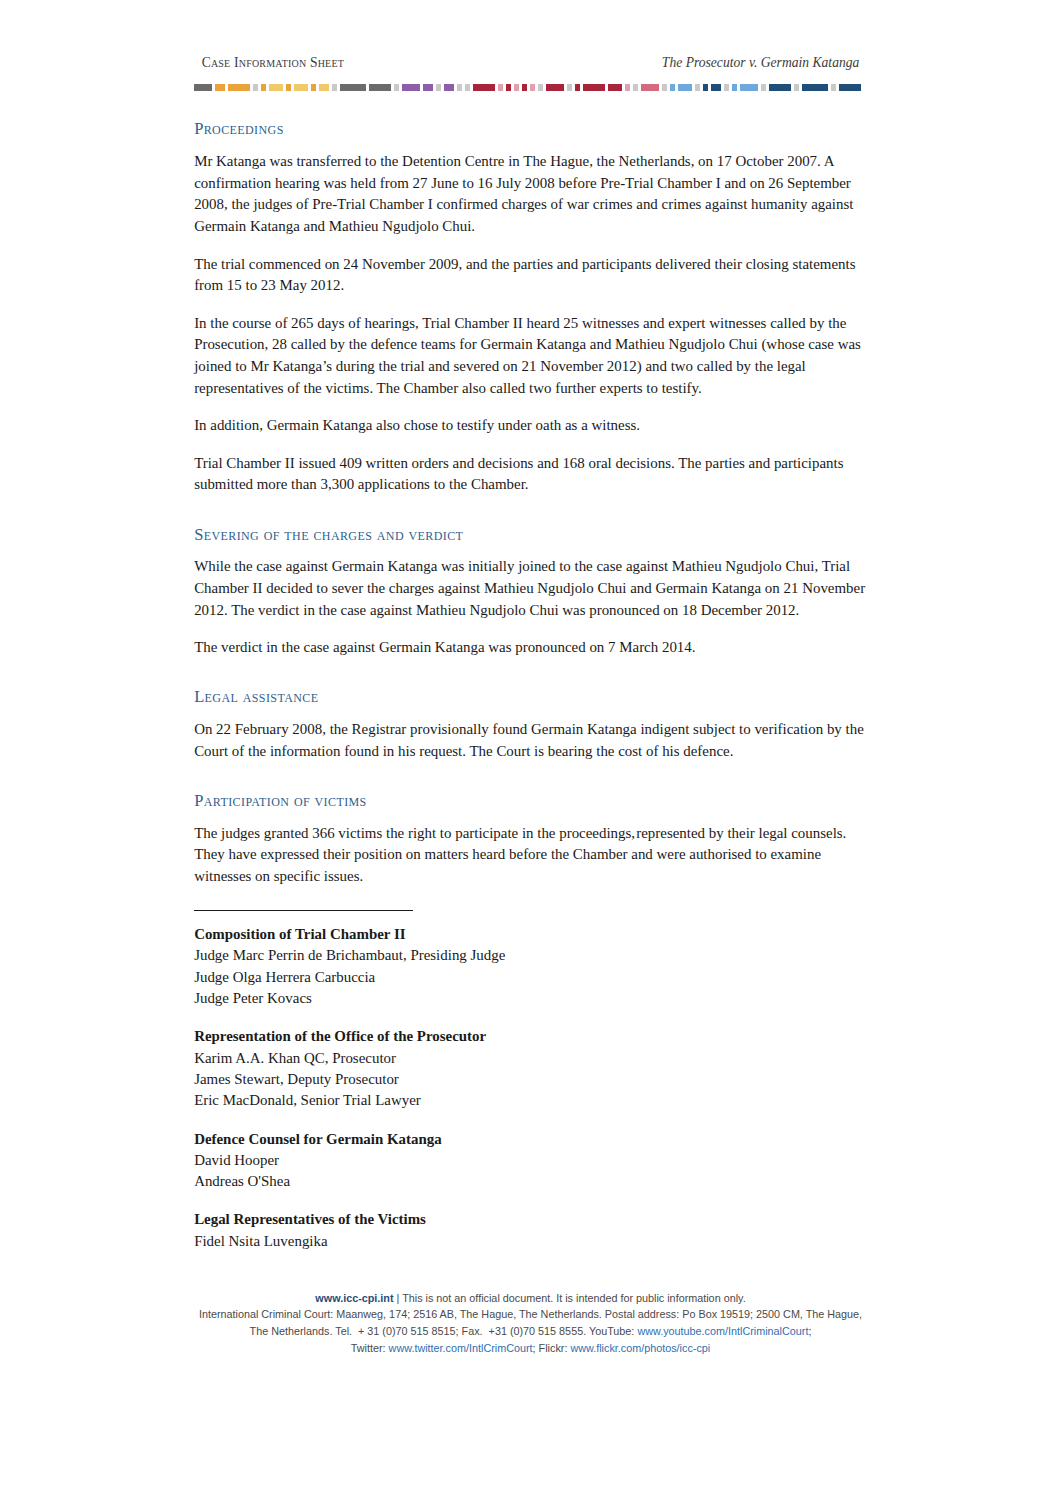Case Information Sheet
The Prosecutor v. Germain Katanga
Proceedings
Mr Katanga was transferred to the Detention Centre in The Hague, the Netherlands, on 17 October 2007. A confirmation hearing was held from 27 June to 16 July 2008 before Pre-Trial Chamber I and on 26 September 2008, the judges of Pre-Trial Chamber I confirmed charges of war crimes and crimes against humanity against Germain Katanga and Mathieu Ngudjolo Chui.
The trial commenced on 24 November 2009, and the parties and participants delivered their closing statements from 15 to 23 May 2012.
In the course of 265 days of hearings, Trial Chamber II heard 25 witnesses and expert witnesses called by the Prosecution, 28 called by the defence teams for Germain Katanga and Mathieu Ngudjolo Chui (whose case was joined to Mr Katanga’s during the trial and severed on 21 November 2012) and two called by the legal representatives of the victims. The Chamber also called two further experts to testify.
In addition, Germain Katanga also chose to testify under oath as a witness.
Trial Chamber II issued 409 written orders and decisions and 168 oral decisions. The parties and participants submitted more than 3,300 applications to the Chamber.
Severing of the charges and verdict
While the case against Germain Katanga was initially joined to the case against Mathieu Ngudjolo Chui, Trial Chamber II decided to sever the charges against Mathieu Ngudjolo Chui and Germain Katanga on 21 November 2012. The verdict in the case against Mathieu Ngudjolo Chui was pronounced on 18 December 2012.
The verdict in the case against Germain Katanga was pronounced on 7 March 2014.
Legal assistance
On 22 February 2008, the Registrar provisionally found Germain Katanga indigent subject to verification by the Court of the information found in his request. The Court is bearing the cost of his defence.
Participation of victims
The judges granted 366 victims the right to participate in the proceedings, represented by their legal counsels. They have expressed their position on matters heard before the Chamber and were authorised to examine witnesses on specific issues.
Composition of Trial Chamber II
Judge Marc Perrin de Brichambaut, Presiding Judge
Judge Olga Herrera Carbuccia
Judge Peter Kovacs
Representation of the Office of the Prosecutor
Karim A.A. Khan QC, Prosecutor
James Stewart, Deputy Prosecutor
Eric MacDonald, Senior Trial Lawyer
Defence Counsel for Germain Katanga
David Hooper
Andreas O'Shea
Legal Representatives of the Victims
Fidel Nsita Luvengika
www.icc-cpi.int | This is not an official document. It is intended for public information only.
International Criminal Court: Maanweg, 174; 2516 AB, The Hague, The Netherlands. Postal address: Po Box 19519; 2500 CM, The Hague,
The Netherlands. Tel. + 31 (0)70 515 8515; Fax. +31 (0)70 515 8555. YouTube: www.youtube.com/IntlCriminalCourt;
Twitter: www.twitter.com/IntlCrimCourt; Flickr: www.flickr.com/photos/icc-cpi